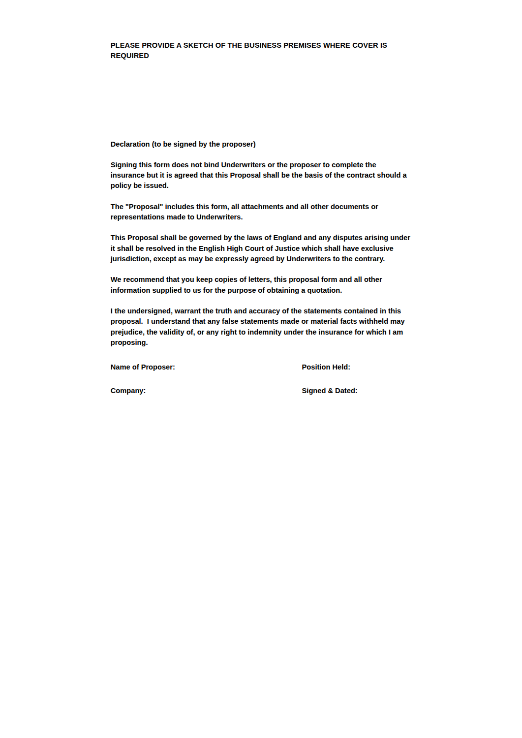PLEASE PROVIDE A SKETCH OF THE BUSINESS PREMISES WHERE COVER IS REQUIRED
Declaration (to be signed by the proposer)
Signing this form does not bind Underwriters or the proposer to complete the insurance but it is agreed that this Proposal shall be the basis of the contract should a policy be issued.
The "Proposal" includes this form, all attachments and all other documents or representations made to Underwriters.
This Proposal shall be governed by the laws of England and any disputes arising under it shall be resolved in the English High Court of Justice which shall have exclusive jurisdiction, except as may be expressly agreed by Underwriters to the contrary.
We recommend that you keep copies of letters, this proposal form and all other information supplied to us for the purpose of obtaining a quotation.
I the undersigned, warrant the truth and accuracy of the statements contained in this proposal. I understand that any false statements made or material facts withheld may prejudice, the validity of, or any right to indemnity under the insurance for which I am proposing.
Name of Proposer: Position Held:
Company: Signed & Dated: